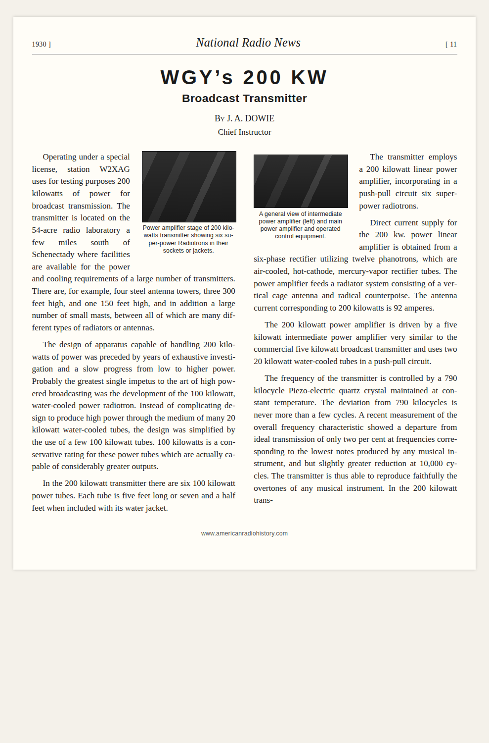1930 ] National Radio News [ 11
WGY’s 200 KW
Broadcast Transmitter
By J. A. DOWIE Chief Instructor
Power amplifier stage of 200 kilowatts transmitter showing six super-power Radiotrons in their sockets or jackets.
Operating under a special license, station W2XAG uses for testing purposes 200 kilowatts of power for broadcast transmission. The transmitter is located on the 54-acre radio laboratory a few miles south of Schenectady where facilities are available for the power and cooling requirements of a large number of transmitters. There are, for example, four steel antenna towers, three 300 feet high, and one 150 feet high, and in addition a large number of small masts, between all of which are many different types of radiators or antennas.
The design of apparatus capable of handling 200 kilowatts of power was preceded by years of exhaustive investigation and a slow progress from low to higher power. Probably the greatest single impetus to the art of high powered broadcasting was the development of the 100 kilowatt, water-cooled power radiotron. Instead of complicating design to produce high power through the medium of many 20 kilowatt water-cooled tubes, the design was simplified by the use of a few 100 kilowatt tubes. 100 kilowatts is a conservative rating for these power tubes which are actually capable of considerably greater outputs.
In the 200 kilowatt transmitter there are six 100 kilowatt power tubes. Each tube is five feet long or seven and a half feet when included with its water jacket.
A general view of intermediate power amplifier (left) and main power amplifier and operated control equipment.
The transmitter employs a 200 kilowatt linear power amplifier, incorporating in a push-pull circuit six superpower radiotrons.
Direct current supply for the 200 kw. power linear amplifier is obtained from a six-phase rectifier utilizing twelve phanotrons, which are air-cooled, hot-cathode, mercury-vapor rectifier tubes. The power amplifier feeds a radiator system consisting of a vertical cage antenna and radical counterpoise. The antenna current corresponding to 200 kilowatts is 92 amperes.
The 200 kilowatt power amplifier is driven by a five kilowatt intermediate power amplifier very similar to the commercial five kilowatt broadcast transmitter and uses two 20 kilowatt water-cooled tubes in a push-pull circuit.
The frequency of the transmitter is controlled by a 790 kilocycle Piezo-electric quartz crystal maintained at constant temperature. The deviation from 790 kilocycles is never more than a few cycles. A recent measurement of the overall frequency characteristic showed a departure from ideal transmission of only two per cent at frequencies corresponding to the lowest notes produced by any musical instrument, and but slightly greater reduction at 10,000 cycles. The transmitter is thus able to reproduce faithfully the overtones of any musical instrument. In the 200 kilowatt trans-
www.americanradiohistory.com